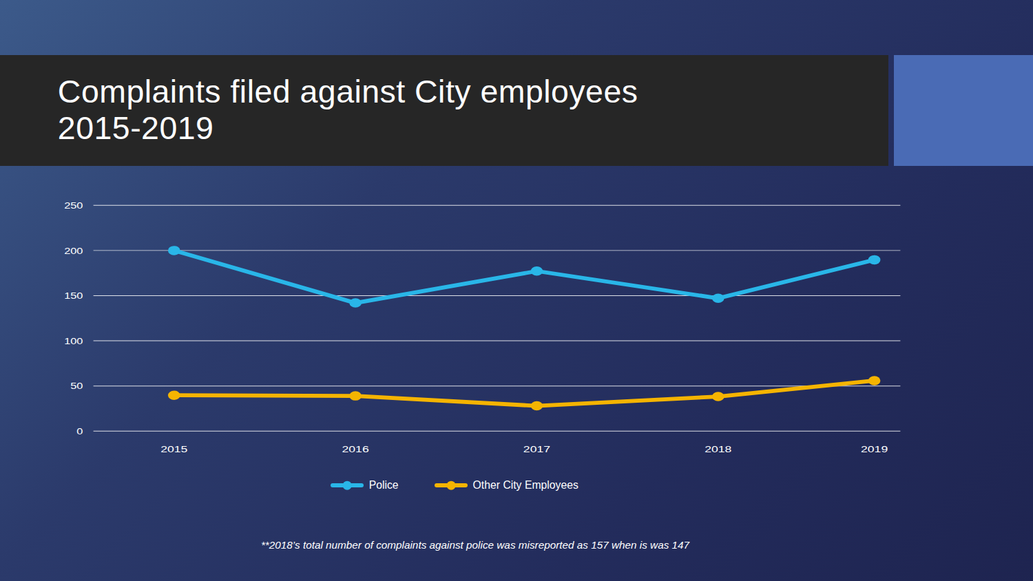Complaints filed against City employees
2015-2019
250 200 150 100 50 0 2015 2016 2017 2018 2019
Police
Other City Employees
**2018’s total number of complaints against police was misreported as 157 when is was 147